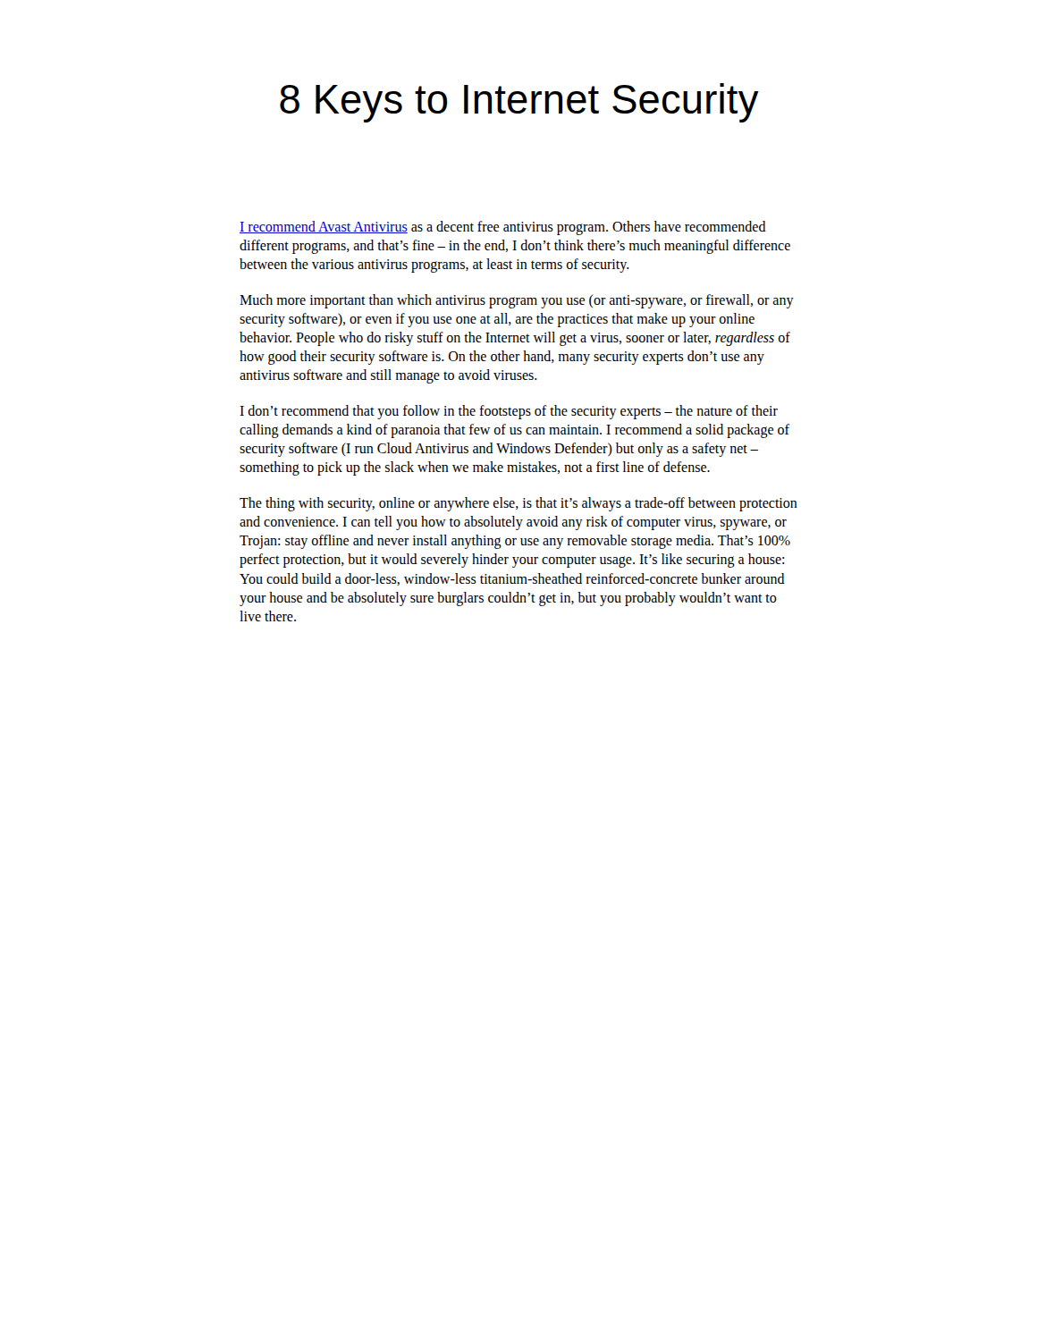8 Keys to Internet Security
I recommend Avast Antivirus as a decent free antivirus program. Others have recommended different programs, and that’s fine – in the end, I don’t think there’s much meaningful difference between the various antivirus programs, at least in terms of security.
Much more important than which antivirus program you use (or anti-spyware, or firewall, or any security software), or even if you use one at all, are the practices that make up your online behavior. People who do risky stuff on the Internet will get a virus, sooner or later, regardless of how good their security software is. On the other hand, many security experts don’t use any antivirus software and still manage to avoid viruses.
I don’t recommend that you follow in the footsteps of the security experts – the nature of their calling demands a kind of paranoia that few of us can maintain. I recommend a solid package of security software (I run Cloud Antivirus and Windows Defender) but only as a safety net – something to pick up the slack when we make mistakes, not a first line of defense.
The thing with security, online or anywhere else, is that it’s always a trade-off between protection and convenience. I can tell you how to absolutely avoid any risk of computer virus, spyware, or Trojan: stay offline and never install anything or use any removable storage media. That’s 100% perfect protection, but it would severely hinder your computer usage. It’s like securing a house: You could build a door-less, window-less titanium-sheathed reinforced-concrete bunker around your house and be absolutely sure burglars couldn’t get in, but you probably wouldn’t want to live there.